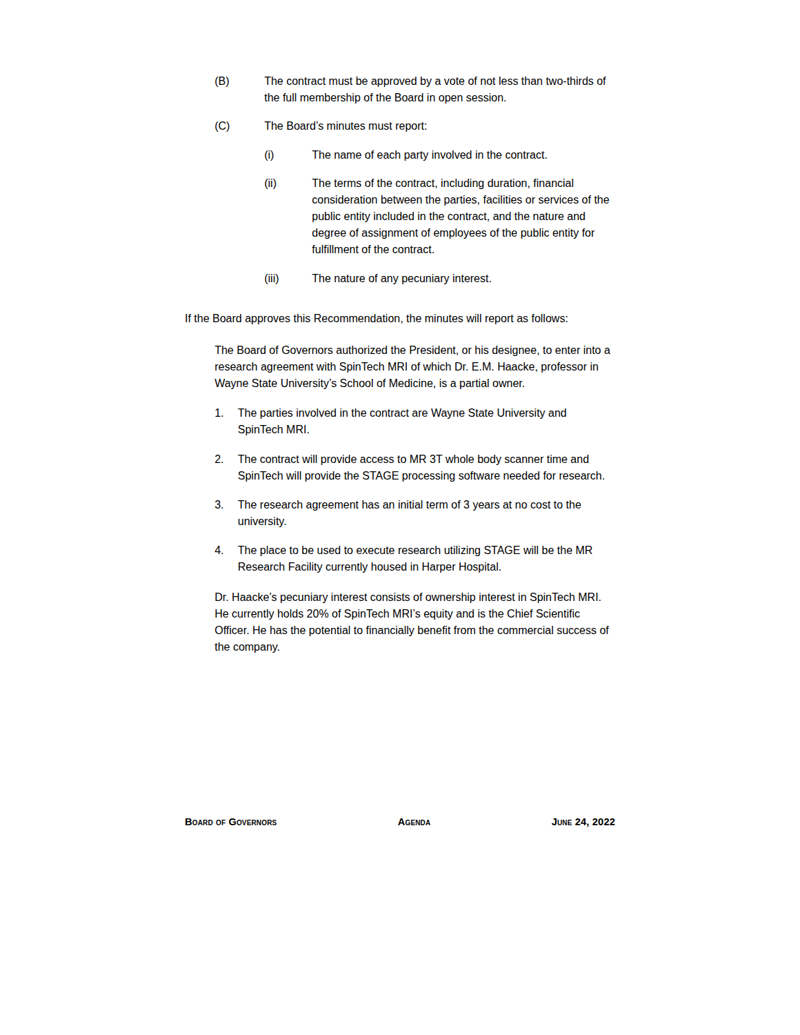(B) The contract must be approved by a vote of not less than two-thirds of the full membership of the Board in open session.
(C) The Board’s minutes must report:
(i) The name of each party involved in the contract.
(ii) The terms of the contract, including duration, financial consideration between the parties, facilities or services of the public entity included in the contract, and the nature and degree of assignment of employees of the public entity for fulfillment of the contract.
(iii) The nature of any pecuniary interest.
If the Board approves this Recommendation, the minutes will report as follows:
The Board of Governors authorized the President, or his designee, to enter into a research agreement with SpinTech MRI of which Dr. E.M. Haacke, professor in Wayne State University’s School of Medicine, is a partial owner.
1. The parties involved in the contract are Wayne State University and SpinTech MRI.
2. The contract will provide access to MR 3T whole body scanner time and SpinTech will provide the STAGE processing software needed for research.
3. The research agreement has an initial term of 3 years at no cost to the university.
4. The place to be used to execute research utilizing STAGE will be the MR Research Facility currently housed in Harper Hospital.
Dr. Haacke’s pecuniary interest consists of ownership interest in SpinTech MRI. He currently holds 20% of SpinTech MRI’s equity and is the Chief Scientific Officer. He has the potential to financially benefit from the commercial success of the company.
Board of Governors
Agenda
June 24, 2022